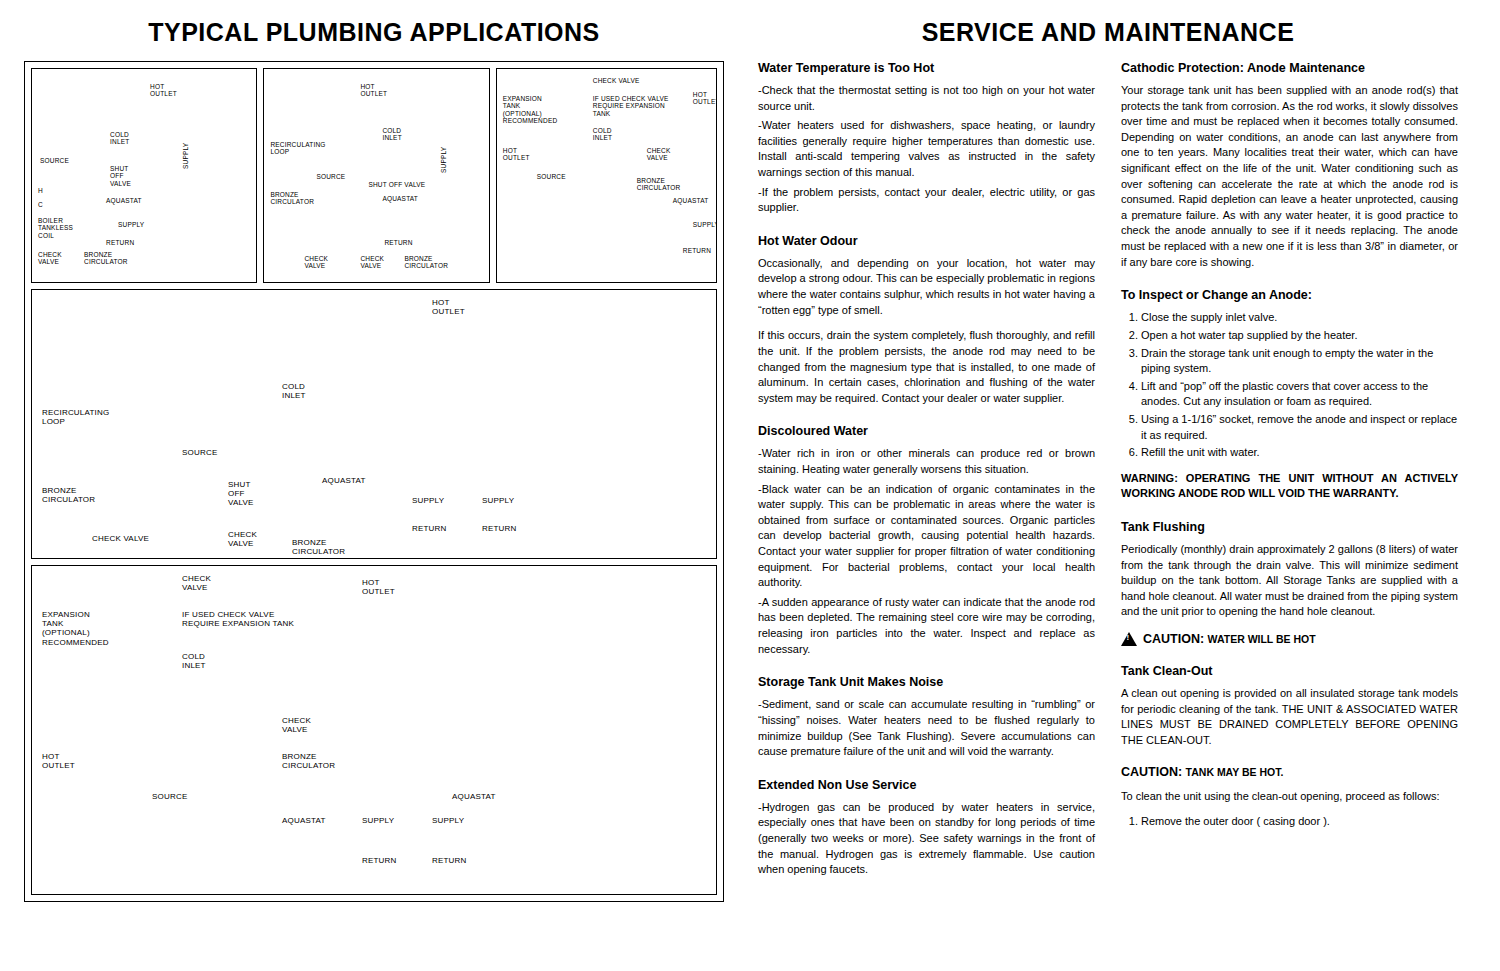TYPICAL PLUMBING APPLICATIONS
HOT
OUTLET COLD
INLET SOURCE SHUT
OFF
VALVE H C AQUASTAT BOILER
TANKLESS
COIL SUPPLY RETURN CHECK
VALVE BRONZE
CIRCULATOR SUPPLY
HOT
OUTLET COLD
INLET RECIRCULATING
LOOP SOURCE SHUT OFF VALVE BRONZE
CIRCULATOR AQUASTAT SUPPLY RETURN CHECK
VALVE CHECK
VALVE BRONZE
CIRCULATOR
CHECK VALVE EXPANSION
TANK
(OPTIONAL)
RECOMMENDED IF USED CHECK VALVE
REQUIRE EXPANSION
TANK HOT
OUTLET COLD
INLET HOT
OUTLET CHECK
VALVE SOURCE BRONZE
CIRCULATOR AQUASTAT SUPPLY RETURN
HOT
OUTLET COLD
INLET RECIRCULATING
LOOP SOURCE BRONZE
CIRCULATOR SHUT
OFF
VALVE AQUASTAT SUPPLY SUPPLY RETURN RETURN CHECK VALVE CHECK
VALVE BRONZE
CIRCULATOR
CHECK
VALVE HOT
OUTLET EXPANSION
TANK
(OPTIONAL)
RECOMMENDED IF USED CHECK VALVE
REQUIRE EXPANSION TANK COLD
INLET CHECK
VALVE HOT
OUTLET BRONZE
CIRCULATOR SOURCE AQUASTAT AQUASTAT SUPPLY SUPPLY RETURN RETURN
SERVICE AND MAINTENANCE
Water Temperature is Too Hot
-Check that the thermostat setting is not too high on your hot water source unit.
-Water heaters used for dishwashers, space heating, or laundry facilities generally require higher temperatures than domestic use. Install anti-scald tempering valves as instructed in the safety warnings section of this manual.
-If the problem persists, contact your dealer, electric utility, or gas supplier.
Hot Water Odour
Occasionally, and depending on your location, hot water may develop a strong odour. This can be especially problematic in regions where the water contains sulphur, which results in hot water having a “rotten egg” type of smell.
If this occurs, drain the system completely, flush thoroughly, and refill the unit. If the problem persists, the anode rod may need to be changed from the magnesium type that is installed, to one made of aluminum. In certain cases, chlorination and flushing of the water system may be required. Contact your dealer or water supplier.
Discoloured Water
-Water rich in iron or other minerals can produce red or brown staining. Heating water generally worsens this situation.
-Black water can be an indication of organic contaminates in the water supply. This can be problematic in areas where the water is obtained from surface or contaminated sources. Organic particles can develop bacterial growth, causing potential health hazards. Contact your water supplier for proper filtration of water conditioning equipment. For bacterial problems, contact your local health authority.
-A sudden appearance of rusty water can indicate that the anode rod has been depleted. The remaining steel core wire may be corroding, releasing iron particles into the water. Inspect and replace as necessary.
Storage Tank Unit Makes Noise
-Sediment, sand or scale can accumulate resulting in “rumbling” or “hissing” noises. Water heaters need to be flushed regularly to minimize buildup (See Tank Flushing). Severe accumulations can cause premature failure of the unit and will void the warranty.
Extended Non Use Service
-Hydrogen gas can be produced by water heaters in service, especially ones that have been on standby for long periods of time (generally two weeks or more). See safety warnings in the front of the manual. Hydrogen gas is extremely flammable. Use caution when opening faucets.
Cathodic Protection: Anode Maintenance
Your storage tank unit has been supplied with an anode rod(s) that protects the tank from corrosion. As the rod works, it slowly dissolves over time and must be replaced when it becomes totally consumed. Depending on water conditions, an anode can last anywhere from one to ten years. Many localities treat their water, which can have significant effect on the life of the unit. Water conditioning such as over softening can accelerate the rate at which the anode rod is consumed. Rapid depletion can leave a heater unprotected, causing a premature failure. As with any water heater, it is good practice to check the anode annually to see if it needs replacing. The anode must be replaced with a new one if it is less than 3/8” in diameter, or if any bare core is showing.
To Inspect or Change an Anode:
Close the supply inlet valve.
Open a hot water tap supplied by the heater.
Drain the storage tank unit enough to empty the water in the piping system.
Lift and “pop” off the plastic covers that cover access to the anodes. Cut any insulation or foam as required.
Using a 1-1/16” socket, remove the anode and inspect or replace it as required.
Refill the unit with water.
WARNING: OPERATING THE UNIT WITHOUT AN ACTIVELY WORKING ANODE ROD WILL VOID THE WARRANTY.
Tank Flushing
Periodically (monthly) drain approximately 2 gallons (8 liters) of water from the tank through the drain valve. This will minimize sediment buildup on the tank bottom. All Storage Tanks are supplied with a hand hole cleanout. All water must be drained from the piping system and the unit prior to opening the hand hole cleanout.
CAUTION: WATER WILL BE HOT
Tank Clean-Out
A clean out opening is provided on all insulated storage tank models for periodic cleaning of the tank. THE UNIT & ASSOCIATED WATER LINES MUST BE DRAINED COMPLETELY BEFORE OPENING THE CLEAN-OUT.
CAUTION: TANK MAY BE HOT.
To clean the unit using the clean-out opening, proceed as follows:
Remove the outer door ( casing door ).